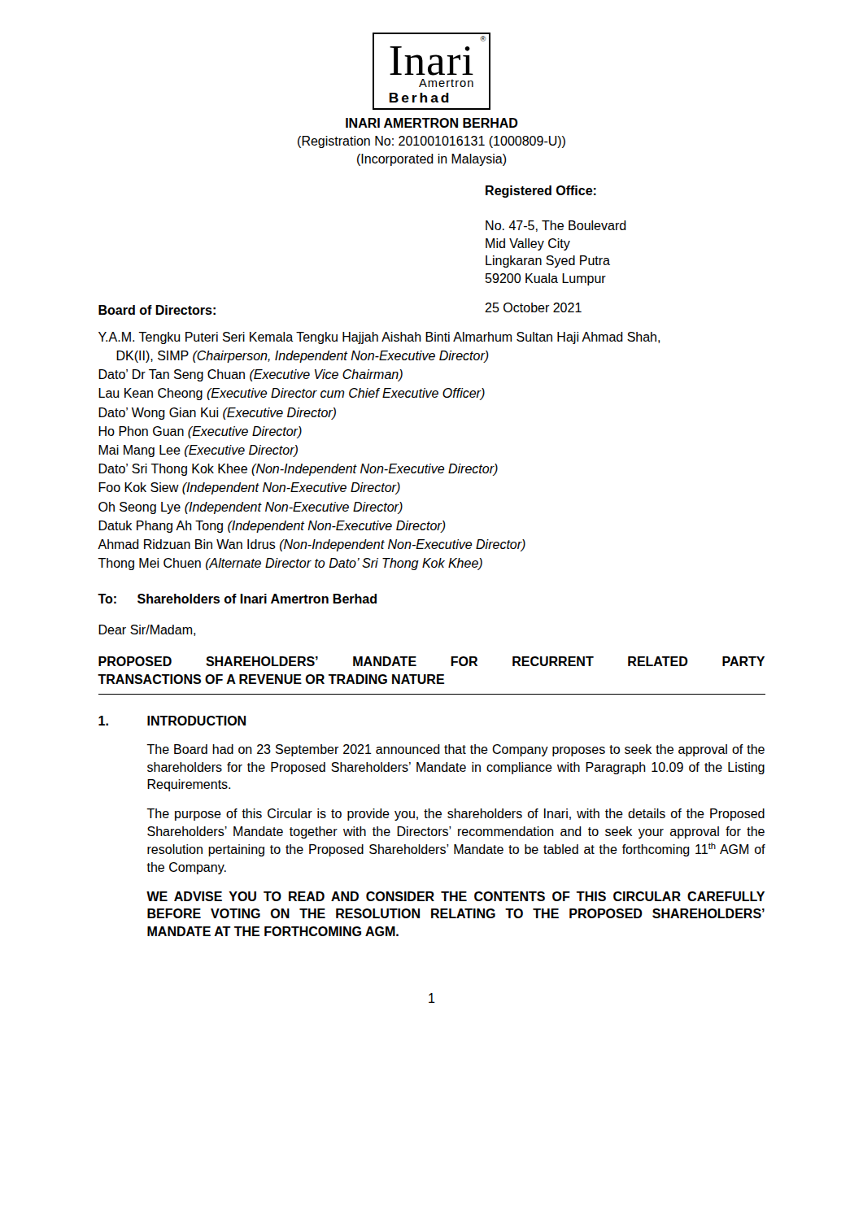®
Inari
Amertron
Berhad
INARI AMERTRON BERHAD
(Registration No: 201001016131 (1000809-U))
(Incorporated in Malaysia)
Registered Office:
No. 47-5, The Boulevard
Mid Valley City
Lingkaran Syed Putra
59200 Kuala Lumpur
25 October 2021
Board of Directors:
Y.A.M. Tengku Puteri Seri Kemala Tengku Hajjah Aishah Binti Almarhum Sultan Haji Ahmad Shah, DK(II), SIMP (Chairperson, Independent Non-Executive Director) Dato’ Dr Tan Seng Chuan (Executive Vice Chairman)
Lau Kean Cheong (Executive Director cum Chief Executive Officer)
Dato’ Wong Gian Kui (Executive Director)
Ho Phon Guan (Executive Director)
Mai Mang Lee (Executive Director)
Dato’ Sri Thong Kok Khee (Non-Independent Non-Executive Director)
Foo Kok Siew (Independent Non-Executive Director)
Oh Seong Lye (Independent Non-Executive Director)
Datuk Phang Ah Tong (Independent Non-Executive Director)
Ahmad Ridzuan Bin Wan Idrus (Non-Independent Non-Executive Director)
Thong Mei Chuen (Alternate Director to Dato’ Sri Thong Kok Khee)
To: Shareholders of Inari Amertron Berhad
Dear Sir/Madam,
PROPOSED SHAREHOLDERS’MANDATE FOR RECURRENT RELATED PARTY
TRANSACTIONS OF A REVENUE OR TRADING NATURE
1.
INTRODUCTION
The Board had on 23 September 2021 announced that the Company proposes to seek the approval of the shareholders for the Proposed Shareholders’ Mandate in compliance with Paragraph 10.09 of the Listing Requirements.
The purpose of this Circular is to provide you, the shareholders of Inari, with the details of the Proposed Shareholders’ Mandate together with the Directors’ recommendation and to seek your approval for the resolution pertaining to the Proposed Shareholders’ Mandate to be tabled at the forthcoming 11th AGM of the Company.
WE ADVISE YOU TO READ AND CONSIDER THE CONTENTS OF THIS CIRCULAR CAREFULLY BEFORE VOTING ON THE RESOLUTION RELATING TO THE PROPOSED SHAREHOLDERS’ MANDATE AT THE FORTHCOMING AGM.
1